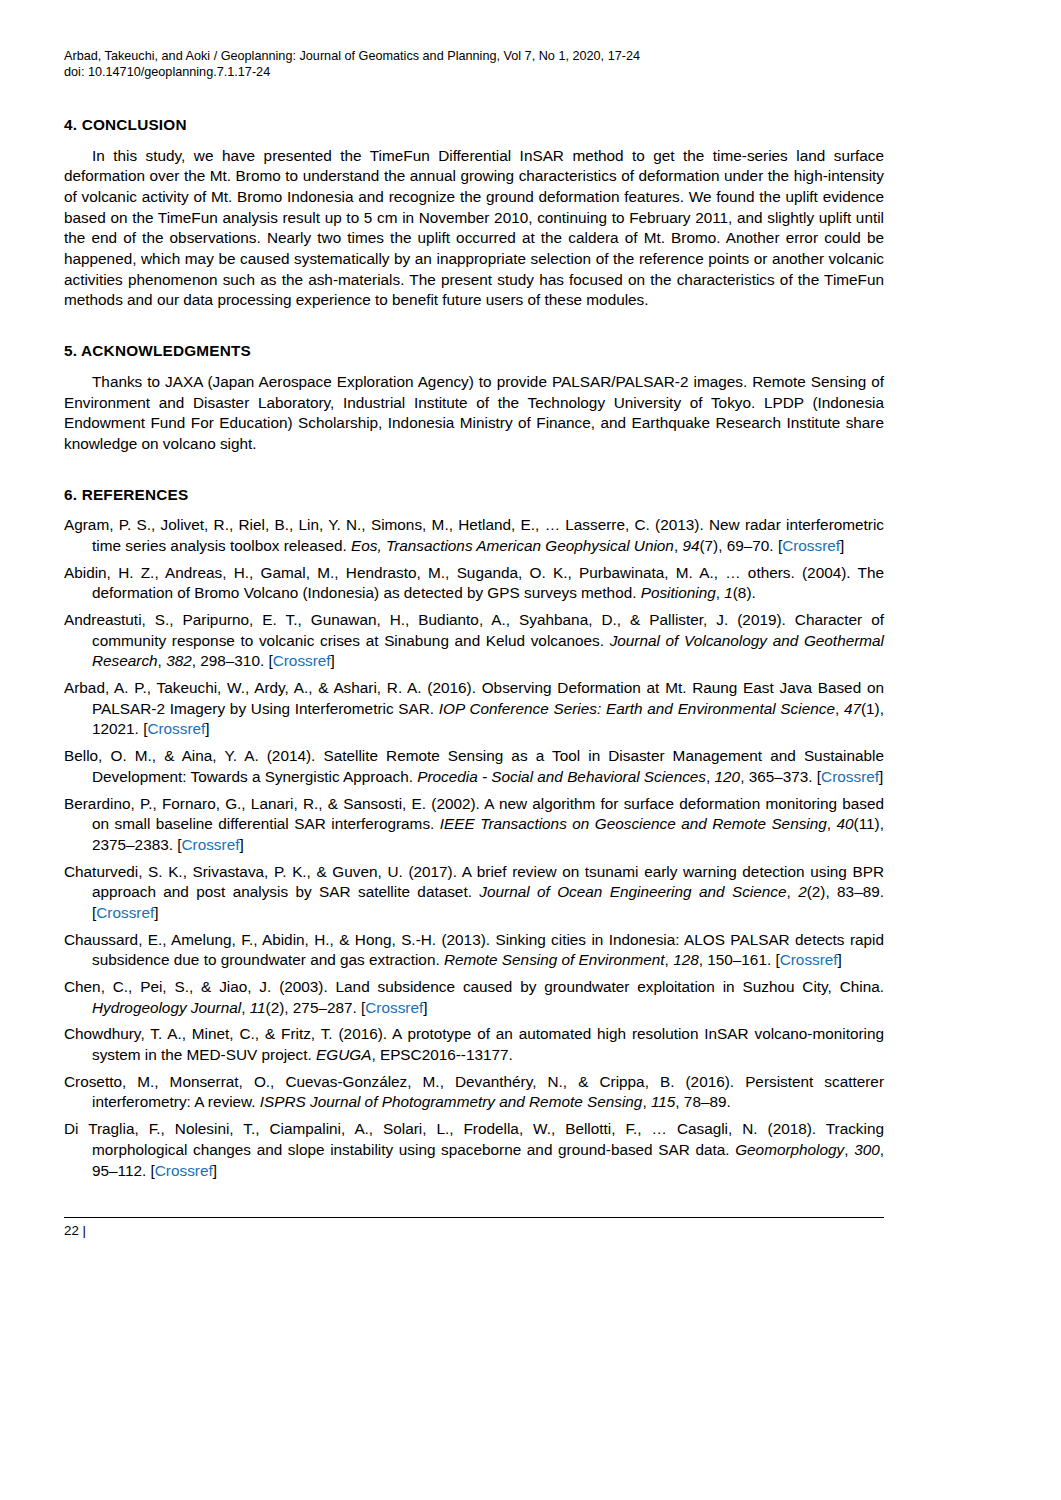Arbad, Takeuchi, and Aoki / Geoplanning: Journal of Geomatics and Planning, Vol 7, No 1, 2020, 17-24
doi: 10.14710/geoplanning.7.1.17-24
4. CONCLUSION
In this study, we have presented the TimeFun Differential InSAR method to get the time-series land surface deformation over the Mt. Bromo to understand the annual growing characteristics of deformation under the high-intensity of volcanic activity of Mt. Bromo Indonesia and recognize the ground deformation features. We found the uplift evidence based on the TimeFun analysis result up to 5 cm in November 2010, continuing to February 2011, and slightly uplift until the end of the observations. Nearly two times the uplift occurred at the caldera of Mt. Bromo. Another error could be happened, which may be caused systematically by an inappropriate selection of the reference points or another volcanic activities phenomenon such as the ash-materials. The present study has focused on the characteristics of the TimeFun methods and our data processing experience to benefit future users of these modules.
5. ACKNOWLEDGMENTS
Thanks to JAXA (Japan Aerospace Exploration Agency) to provide PALSAR/PALSAR-2 images. Remote Sensing of Environment and Disaster Laboratory, Industrial Institute of the Technology University of Tokyo. LPDP (Indonesia Endowment Fund For Education) Scholarship, Indonesia Ministry of Finance, and Earthquake Research Institute share knowledge on volcano sight.
6. REFERENCES
Agram, P. S., Jolivet, R., Riel, B., Lin, Y. N., Simons, M., Hetland, E., … Lasserre, C. (2013). New radar interferometric time series analysis toolbox released. Eos, Transactions American Geophysical Union, 94(7), 69–70. [Crossref]
Abidin, H. Z., Andreas, H., Gamal, M., Hendrasto, M., Suganda, O. K., Purbawinata, M. A., … others. (2004). The deformation of Bromo Volcano (Indonesia) as detected by GPS surveys method. Positioning, 1(8).
Andreastuti, S., Paripurno, E. T., Gunawan, H., Budianto, A., Syahbana, D., & Pallister, J. (2019). Character of community response to volcanic crises at Sinabung and Kelud volcanoes. Journal of Volcanology and Geothermal Research, 382, 298–310. [Crossref]
Arbad, A. P., Takeuchi, W., Ardy, A., & Ashari, R. A. (2016). Observing Deformation at Mt. Raung East Java Based on PALSAR-2 Imagery by Using Interferometric SAR. IOP Conference Series: Earth and Environmental Science, 47(1), 12021. [Crossref]
Bello, O. M., & Aina, Y. A. (2014). Satellite Remote Sensing as a Tool in Disaster Management and Sustainable Development: Towards a Synergistic Approach. Procedia - Social and Behavioral Sciences, 120, 365–373. [Crossref]
Berardino, P., Fornaro, G., Lanari, R., & Sansosti, E. (2002). A new algorithm for surface deformation monitoring based on small baseline differential SAR interferograms. IEEE Transactions on Geoscience and Remote Sensing, 40(11), 2375–2383. [Crossref]
Chaturvedi, S. K., Srivastava, P. K., & Guven, U. (2017). A brief review on tsunami early warning detection using BPR approach and post analysis by SAR satellite dataset. Journal of Ocean Engineering and Science, 2(2), 83–89. [Crossref]
Chaussard, E., Amelung, F., Abidin, H., & Hong, S.-H. (2013). Sinking cities in Indonesia: ALOS PALSAR detects rapid subsidence due to groundwater and gas extraction. Remote Sensing of Environment, 128, 150–161. [Crossref]
Chen, C., Pei, S., & Jiao, J. (2003). Land subsidence caused by groundwater exploitation in Suzhou City, China. Hydrogeology Journal, 11(2), 275–287. [Crossref]
Chowdhury, T. A., Minet, C., & Fritz, T. (2016). A prototype of an automated high resolution InSAR volcano-monitoring system in the MED-SUV project. EGUGA, EPSC2016--13177.
Crosetto, M., Monserrat, O., Cuevas-González, M., Devanthéry, N., & Crippa, B. (2016). Persistent scatterer interferometry: A review. ISPRS Journal of Photogrammetry and Remote Sensing, 115, 78–89.
Di Traglia, F., Nolesini, T., Ciampalini, A., Solari, L., Frodella, W., Bellotti, F., … Casagli, N. (2018). Tracking morphological changes and slope instability using spaceborne and ground-based SAR data. Geomorphology, 300, 95–112. [Crossref]
22 |